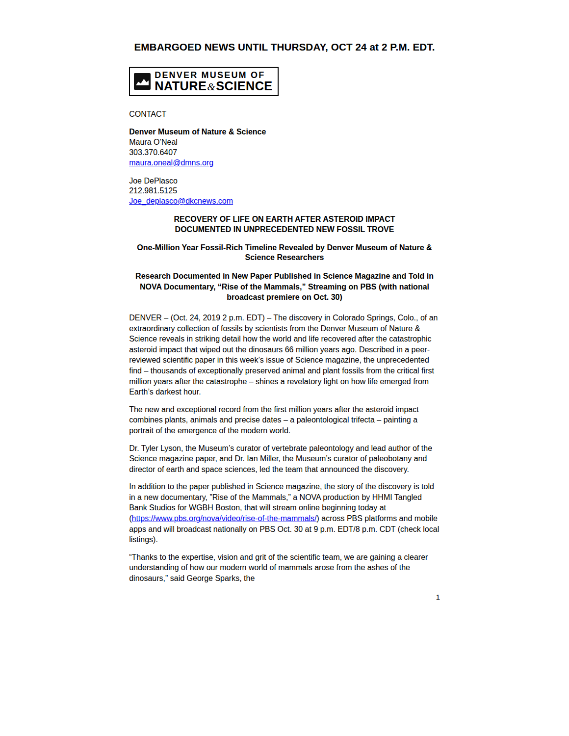EMBARGOED NEWS UNTIL THURSDAY, OCT 24 at 2 P.M. EDT.
DENVER MUSEUM OF NATURE&SCIENCE
CONTACT
Denver Museum of Nature & Science
Maura O’Neal
303.370.6407
maura.oneal@dmns.org
Joe DePlasco
212.981.5125
Joe_deplasco@dkcnews.com
RECOVERY OF LIFE ON EARTH AFTER ASTEROID IMPACT
DOCUMENTED IN UNPRECEDENTED NEW FOSSIL TROVE
One-Million Year Fossil-Rich Timeline Revealed by Denver Museum of Nature & Science Researchers
Research Documented in New Paper Published in Science Magazine and Told in NOVA Documentary, “Rise of the Mammals,” Streaming on PBS (with national broadcast premiere on Oct. 30)
DENVER – (Oct. 24, 2019 2 p.m. EDT) – The discovery in Colorado Springs, Colo., of an extraordinary collection of fossils by scientists from the Denver Museum of Nature & Science reveals in striking detail how the world and life recovered after the catastrophic asteroid impact that wiped out the dinosaurs 66 million years ago. Described in a peer-reviewed scientific paper in this week’s issue of Science magazine, the unprecedented find – thousands of exceptionally preserved animal and plant fossils from the critical first million years after the catastrophe – shines a revelatory light on how life emerged from Earth’s darkest hour.
The new and exceptional record from the first million years after the asteroid impact combines plants, animals and precise dates – a paleontological trifecta – painting a portrait of the emergence of the modern world.
Dr. Tyler Lyson, the Museum’s curator of vertebrate paleontology and lead author of the Science magazine paper, and Dr. Ian Miller, the Museum’s curator of paleobotany and director of earth and space sciences, led the team that announced the discovery.
In addition to the paper published in Science magazine, the story of the discovery is told in a new documentary, ”Rise of the Mammals,” a NOVA production by HHMI Tangled Bank Studios for WGBH Boston, that will stream online beginning today at (https://www.pbs.org/nova/video/rise-of-the-mammals/) across PBS platforms and mobile apps and will broadcast nationally on PBS Oct. 30 at 9 p.m. EDT/8 p.m. CDT (check local listings).
“Thanks to the expertise, vision and grit of the scientific team, we are gaining a clearer understanding of how our modern world of mammals arose from the ashes of the dinosaurs,” said George Sparks, the
1